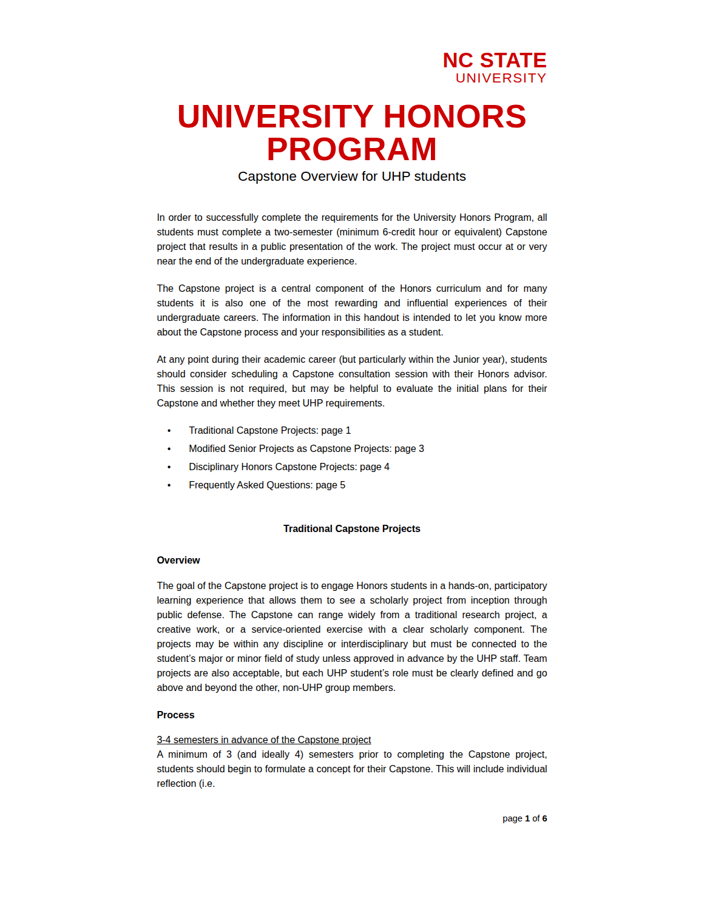NC STATE UNIVERSITY
UNIVERSITY HONORS PROGRAM
Capstone Overview for UHP students
In order to successfully complete the requirements for the University Honors Program, all students must complete a two-semester (minimum 6-credit hour or equivalent) Capstone project that results in a public presentation of the work. The project must occur at or very near the end of the undergraduate experience.
The Capstone project is a central component of the Honors curriculum and for many students it is also one of the most rewarding and influential experiences of their undergraduate careers. The information in this handout is intended to let you know more about the Capstone process and your responsibilities as a student.
At any point during their academic career (but particularly within the Junior year), students should consider scheduling a Capstone consultation session with their Honors advisor. This session is not required, but may be helpful to evaluate the initial plans for their Capstone and whether they meet UHP requirements.
Traditional Capstone Projects: page 1
Modified Senior Projects as Capstone Projects: page 3
Disciplinary Honors Capstone Projects: page 4
Frequently Asked Questions: page 5
Traditional Capstone Projects
Overview
The goal of the Capstone project is to engage Honors students in a hands-on, participatory learning experience that allows them to see a scholarly project from inception through public defense. The Capstone can range widely from a traditional research project, a creative work, or a service-oriented exercise with a clear scholarly component. The projects may be within any discipline or interdisciplinary but must be connected to the student’s major or minor field of study unless approved in advance by the UHP staff. Team projects are also acceptable, but each UHP student’s role must be clearly defined and go above and beyond the other, non-UHP group members.
Process
3-4 semesters in advance of the Capstone project
A minimum of 3 (and ideally 4) semesters prior to completing the Capstone project, students should begin to formulate a concept for their Capstone. This will include individual reflection (i.e.
page 1 of 6